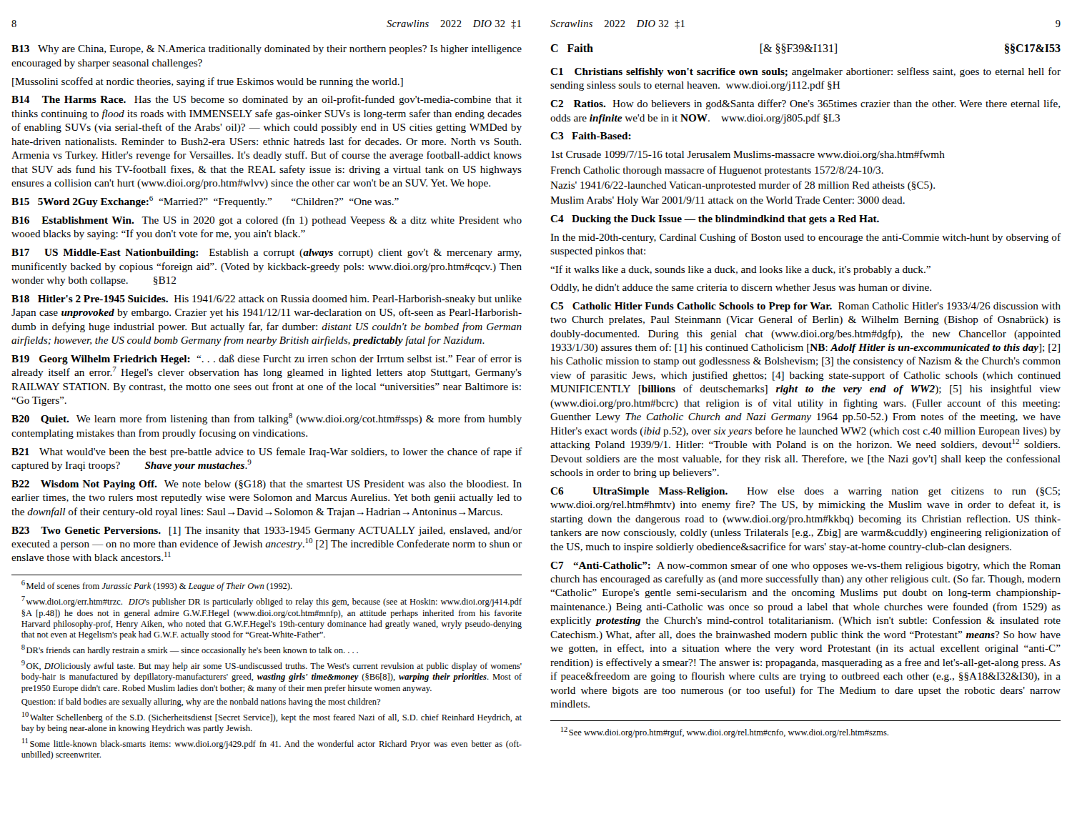8 Scrawlins 2022 DIO 32 ‡1
B13 Why are China, Europe, & N.America traditionally dominated by their northern peoples? Is higher intelligence encouraged by sharper seasonal challenges?
[Mussolini scoffed at nordic theories, saying if true Eskimos would be running the world.]
B14 The Harms Race. Has the US become so dominated by an oil-profit-funded gov't-media-combine that it thinks continuing to flood its roads with IMMENSELY safe gas-oinker SUVs is long-term safer than ending decades of enabling SUVs (via serial-theft of the Arabs' oil)? — which could possibly end in US cities getting WMDed by hate-driven nationalists. Reminder to Bush2-era USers: ethnic hatreds last for decades. Or more. North vs South. Armenia vs Turkey. Hitler's revenge for Versailles. It's deadly stuff. But of course the average football-addict knows that SUV ads fund his TV-football fixes, & that the REAL safety issue is: driving a virtual tank on US highways ensures a collision can't hurt (www.dioi.org/pro.htm#wlvv) since the other car won't be an SUV. Yet. We hope.
B15 5Word 2Guy Exchange:6 “Married?” “Frequently.” “Children?” “One was.”
B16 Establishment Win. The US in 2020 got a colored (fn 1) pothead Veepess & a ditz white President who wooed blacks by saying: “If you don't vote for me, you ain't black.”
B17 US Middle-East Nationbuilding: Establish a corrupt (always corrupt) client gov't & mercenary army, munificently backed by copious “foreign aid”. (Voted by kickback-greedy pols: www.dioi.org/pro.htm#cqcv.) Then wonder why both collapse. §B12
B18 Hitler's 2 Pre-1945 Suicides. His 1941/6/22 attack on Russia doomed him. Pearl-Harborish-sneaky but unlike Japan case unprovoked by embargo. Crazier yet his 1941/12/11 war-declaration on US, oft-seen as Pearl-Harborish-dumb in defying huge industrial power. But actually far, far dumber: distant US couldn't be bombed from German airfields; however, the US could bomb Germany from nearby British airfields, predictably fatal for Nazidum.
B19 Georg Wilhelm Friedrich Hegel: “. . . daß diese Furcht zu irren schon der Irrtum selbst ist.” Fear of error is already itself an error.7 Hegel's clever observation has long gleamed in lighted letters atop Stuttgart, Germany's RAILWAY STATION. By contrast, the motto one sees out front at one of the local “universities” near Baltimore is: “Go Tigers”.
B20 Quiet. We learn more from listening than from talking8 (www.dioi.org/cot.htm#ssps) & more from humbly contemplating mistakes than from proudly focusing on vindications.
B21 What would've been the best pre-battle advice to US female Iraq-War soldiers, to lower the chance of rape if captured by Iraqi troops? Shave your mustaches.9
B22 Wisdom Not Paying Off. We note below (§G18) that the smartest US President was also the bloodiest. In earlier times, the two rulers most reputedly wise were Solomon and Marcus Aurelius. Yet both genii actually led to the downfall of their century-old royal lines: Saul→David→Solomon & Trajan→Hadrian→Antoninus→Marcus.
B23 Two Genetic Perversions. [1] The insanity that 1933-1945 Germany ACTUALLY jailed, enslaved, and/or executed a person — on no more than evidence of Jewish ancestry.10 [2] The incredible Confederate norm to shun or enslave those with black ancestors.11
6 Meld of scenes from Jurassic Park (1993) & League of Their Own (1992).
7www.dioi.org/err.htm#trzc. DIO's publisher DR is particularly obliged to relay this gem, because (see at Hoskin: www.dioi.org/j414.pdf §A [p.48]) he does not in general admire G.W.F.Hegel (www.dioi.org/cot.htm#mnfp), an attitude perhaps inherited from his favorite Harvard philosophy-prof, Henry Aiken, who noted that G.W.F.Hegel's 19th-century dominance had greatly waned, wryly pseudo-denying that not even at Hegelism's peak had G.W.F. actually stood for “Great-White-Father”.
8 DR's friends can hardly restrain a smirk — since occasionally he's been known to talk on. . . .
9 OK, DIOliciously awful taste. But may help air some US-undiscussed truths. The West's current revulsion at public display of womens' body-hair is manufactured by depillatory-manufacturers' greed, wasting girls' time&money (§B6[8]), warping their priorities. Most of pre1950 Europe didn't care. Robed Muslim ladies don't bother; & many of their men prefer hirsute women anyway.
Question: if bald bodies are sexually alluring, why are the nonbald nations having the most children?
10 Walter Schellenberg of the S.D. (Sicherheitsdienst [Secret Service]), kept the most feared Nazi of all, S.D. chief Reinhard Heydrich, at bay by being near-alone in knowing Heydrich was partly Jewish.
11 Some little-known black-smarts items: www.dioi.org/j429.pdf fn 41. And the wonderful actor Richard Pryor was even better as (oft-unbilled) screenwriter.
Scrawlins 2022 DIO 32 ‡1 9
C Faith [& §§F39&I131] §§C17&I53
C1 Christians selfishly won't sacrifice own souls; angelmaker abortioner: selfless saint, goes to eternal hell for sending sinless souls to eternal heaven. www.dioi.org/j112.pdf §H
C2 Ratios. How do believers in god&Santa differ? One's 365times crazier than the other. Were there eternal life, odds are infinite we'd be in it NOW. www.dioi.org/j805.pdf §L3
C3 Faith-Based:
1st Crusade 1099/7/15-16 total Jerusalem Muslims-massacre www.dioi.org/sha.htm#fwmh
French Catholic thorough massacre of Huguenot protestants 1572/8/24-10/3.
Nazis' 1941/6/22-launched Vatican-unprotested murder of 28 million Red atheists (§C5).
Muslim Arabs' Holy War 2001/9/11 attack on the World Trade Center: 3000 dead.
C4 Ducking the Duck Issue — the blindmindkind that gets a Red Hat.
In the mid-20th-century, Cardinal Cushing of Boston used to encourage the anti-Commie witch-hunt by observing of suspected pinkos that:
“If it walks like a duck, sounds like a duck, and looks like a duck, it's probably a duck.”
Oddly, he didn't adduce the same criteria to discern whether Jesus was human or divine.
C5 Catholic Hitler Funds Catholic Schools to Prep for War. Roman Catholic Hitler's 1933/4/26 discussion with two Church prelates, Paul Steinmann (Vicar General of Berlin) & Wilhelm Berning (Bishop of Osnabrück) is doubly-documented. During this genial chat (www.dioi.org/bes.htm#dgfp), the new Chancellor (appointed 1933/1/30) assures them of: [1] his continued Catholicism [NB: Adolf Hitler is un-excommunicated to this day]; [2] his Catholic mission to stamp out godlessness & Bolshevism; [3] the consistency of Nazism & the Church's common view of parasitic Jews, which justified ghettos; [4] backing state-support of Catholic schools (which continued MUNIFICENTLY [billions of deutschemarks] right to the very end of WW2); [5] his insightful view (www.dioi.org/pro.htm#bcrc) that religion is of vital utility in fighting wars. (Fuller account of this meeting: Guenther Lewy The Catholic Church and Nazi Germany 1964 pp.50-52.) From notes of the meeting, we have Hitler's exact words (ibid p.52), over six years before he launched WW2 (which cost c.40 million European lives) by attacking Poland 1939/9/1. Hitler: “Trouble with Poland is on the horizon. We need soldiers, devout12 soldiers. Devout soldiers are the most valuable, for they risk all. Therefore, we [the Nazi gov't] shall keep the confessional schools in order to bring up believers”.
C6 UltraSimple Mass-Religion. How else does a warring nation get citizens to run (§C5; www.dioi.org/rel.htm#hmtv) into enemy fire? The US, by mimicking the Muslim wave in order to defeat it, is starting down the dangerous road to (www.dioi.org/pro.htm#kkbq) becoming its Christian reflection. US think-tankers are now consciously, coldly (unless Trilaterals [e.g., Zbig] are warm&cuddly) engineering religionization of the US, much to inspire soldierly obedience&sacrifice for wars' stay-at-home country-club-clan designers.
C7 “Anti-Catholic”: A now-common smear of one who opposes we-vs-them religious bigotry, which the Roman church has encouraged as carefully as (and more successfully than) any other religious cult. (So far. Though, modern “Catholic” Europe's gentle semi-secularism and the oncoming Muslims put doubt on long-term championship-maintenance.) Being anti-Catholic was once so proud a label that whole churches were founded (from 1529) as explicitly protesting the Church's mind-control totalitarianism. (Which isn't subtle: Confession & insulated rote Catechism.) What, after all, does the brainwashed modern public think the word “Protestant” means? So how have we gotten, in effect, into a situation where the very word Protestant (in its actual excellent original “anti-C” rendition) is effectively a smear?! The answer is: propaganda, masquerading as a free and let's-all-get-along press. As if peace&freedom are going to flourish where cults are trying to outbreed each other (e.g., §§A18&I32&I30), in a world where bigots are too numerous (or too useful) for The Medium to dare upset the robotic dears' narrow mindlets.
12 See www.dioi.org/pro.htm#rguf, www.dioi.org/rel.htm#cnfo, www.dioi.org/rel.htm#szms.